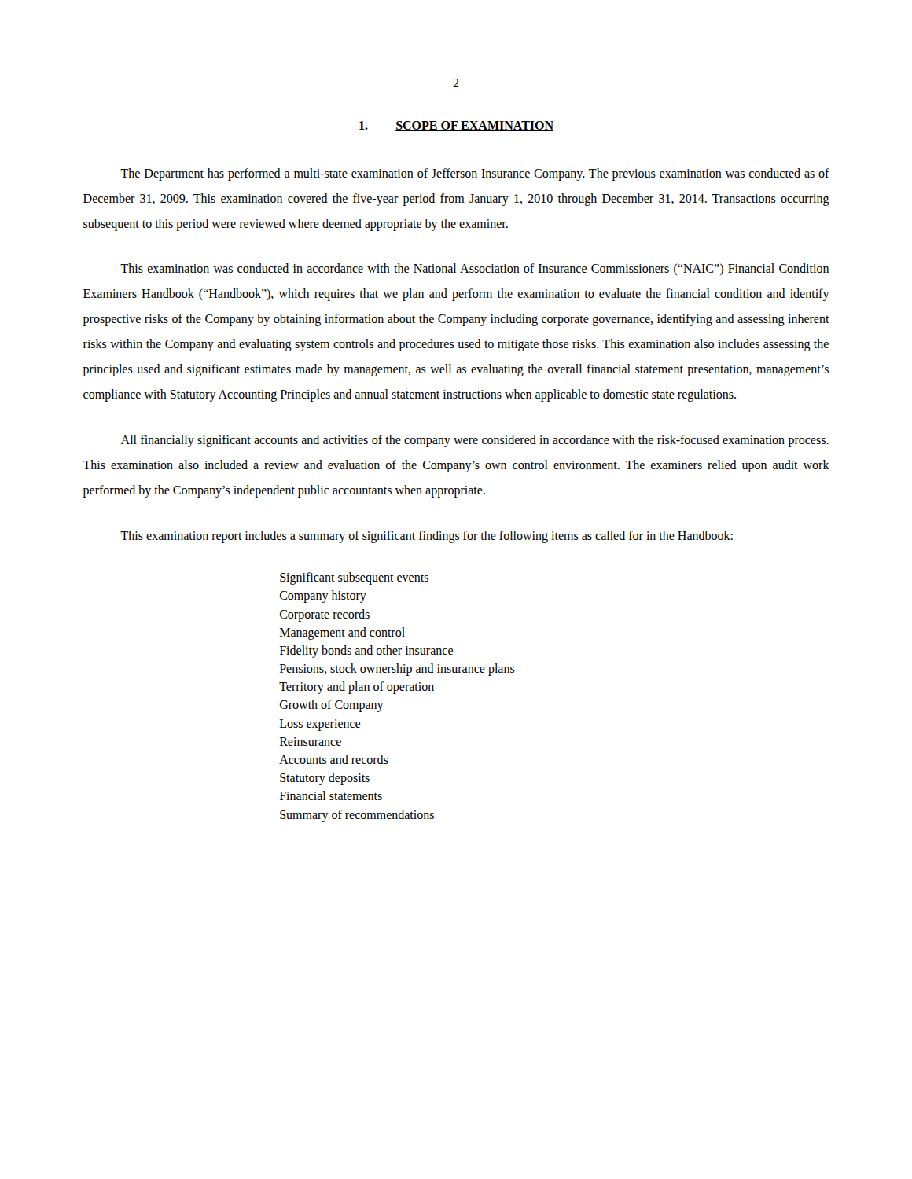2
1. SCOPE OF EXAMINATION
The Department has performed a multi-state examination of Jefferson Insurance Company. The previous examination was conducted as of December 31, 2009. This examination covered the five-year period from January 1, 2010 through December 31, 2014. Transactions occurring subsequent to this period were reviewed where deemed appropriate by the examiner.
This examination was conducted in accordance with the National Association of Insurance Commissioners (“NAIC”) Financial Condition Examiners Handbook (“Handbook”), which requires that we plan and perform the examination to evaluate the financial condition and identify prospective risks of the Company by obtaining information about the Company including corporate governance, identifying and assessing inherent risks within the Company and evaluating system controls and procedures used to mitigate those risks. This examination also includes assessing the principles used and significant estimates made by management, as well as evaluating the overall financial statement presentation, management’s compliance with Statutory Accounting Principles and annual statement instructions when applicable to domestic state regulations.
All financially significant accounts and activities of the company were considered in accordance with the risk-focused examination process. This examination also included a review and evaluation of the Company’s own control environment. The examiners relied upon audit work performed by the Company’s independent public accountants when appropriate.
This examination report includes a summary of significant findings for the following items as called for in the Handbook:
Significant subsequent events
Company history
Corporate records
Management and control
Fidelity bonds and other insurance
Pensions, stock ownership and insurance plans
Territory and plan of operation
Growth of Company
Loss experience
Reinsurance
Accounts and records
Statutory deposits
Financial statements
Summary of recommendations